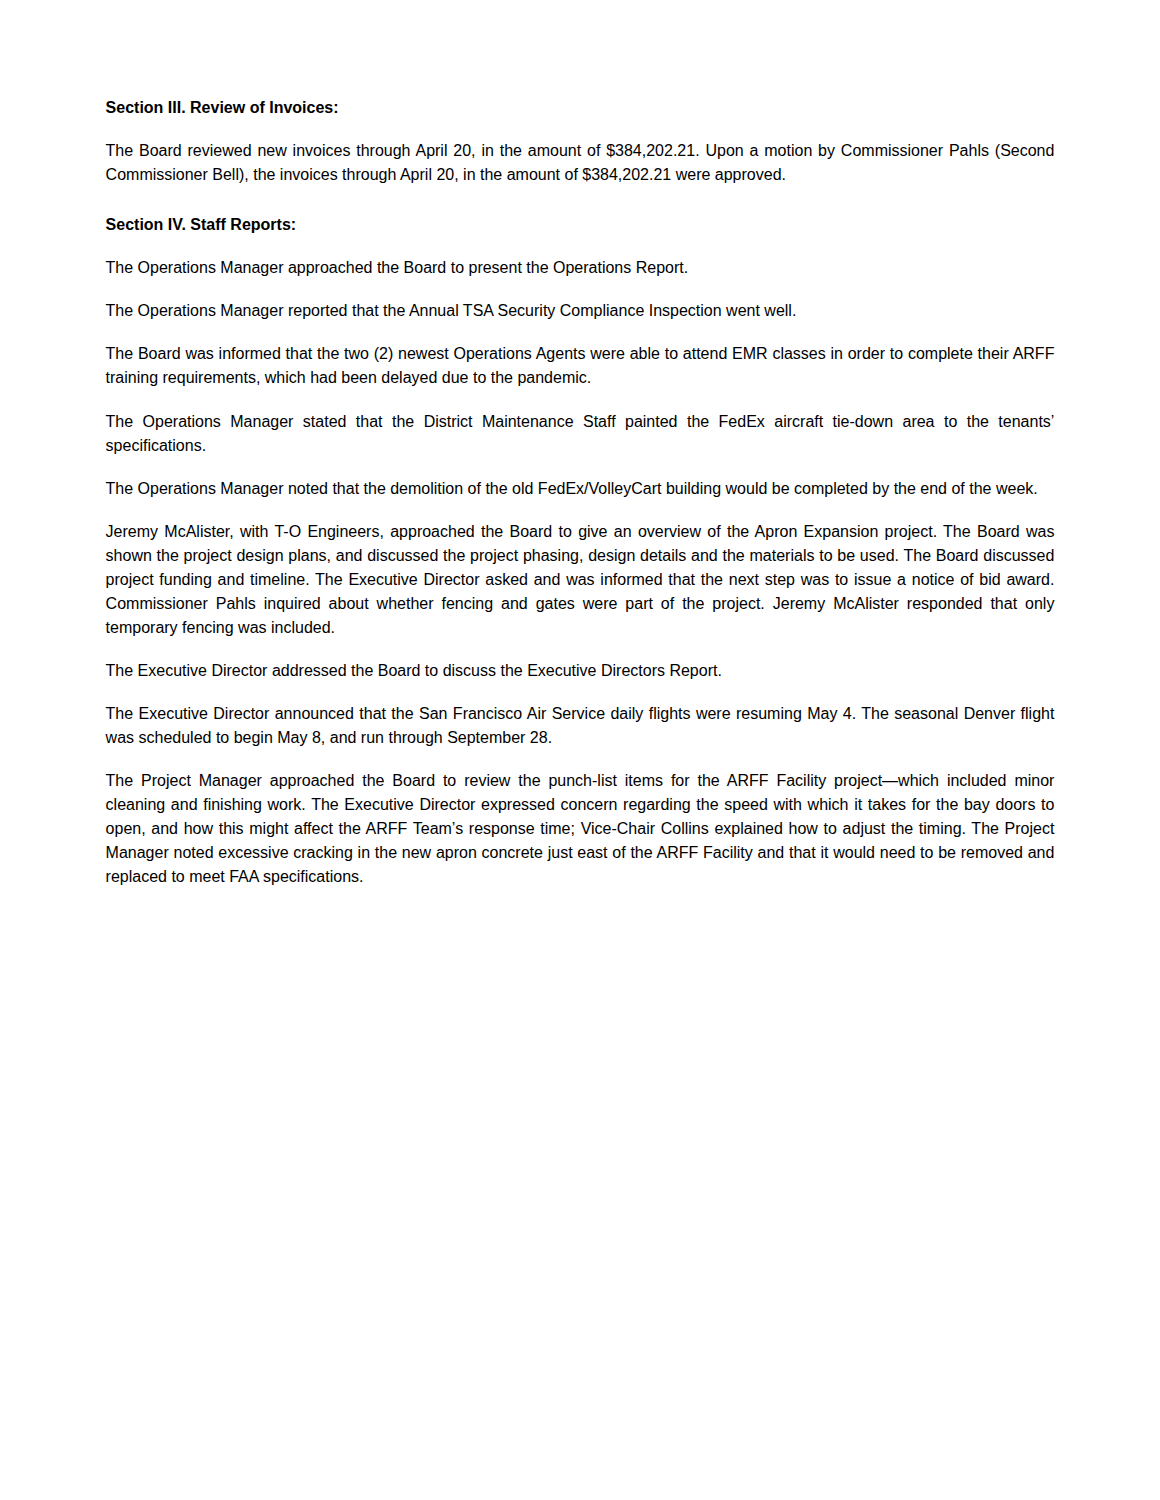Section III. Review of Invoices:
The Board reviewed new invoices through April 20, in the amount of $384,202.21. Upon a motion by Commissioner Pahls (Second Commissioner Bell), the invoices through April 20, in the amount of $384,202.21 were approved.
Section IV. Staff Reports:
The Operations Manager approached the Board to present the Operations Report.
The Operations Manager reported that the Annual TSA Security Compliance Inspection went well.
The Board was informed that the two (2) newest Operations Agents were able to attend EMR classes in order to complete their ARFF training requirements, which had been delayed due to the pandemic.
The Operations Manager stated that the District Maintenance Staff painted the FedEx aircraft tie-down area to the tenants’ specifications.
The Operations Manager noted that the demolition of the old FedEx/VolleyCart building would be completed by the end of the week.
Jeremy McAlister, with T-O Engineers, approached the Board to give an overview of the Apron Expansion project. The Board was shown the project design plans, and discussed the project phasing, design details and the materials to be used. The Board discussed project funding and timeline. The Executive Director asked and was informed that the next step was to issue a notice of bid award. Commissioner Pahls inquired about whether fencing and gates were part of the project. Jeremy McAlister responded that only temporary fencing was included.
The Executive Director addressed the Board to discuss the Executive Directors Report.
The Executive Director announced that the San Francisco Air Service daily flights were resuming May 4. The seasonal Denver flight was scheduled to begin May 8, and run through September 28.
The Project Manager approached the Board to review the punch-list items for the ARFF Facility project—which included minor cleaning and finishing work. The Executive Director expressed concern regarding the speed with which it takes for the bay doors to open, and how this might affect the ARFF Team’s response time; Vice-Chair Collins explained how to adjust the timing. The Project Manager noted excessive cracking in the new apron concrete just east of the ARFF Facility and that it would need to be removed and replaced to meet FAA specifications.